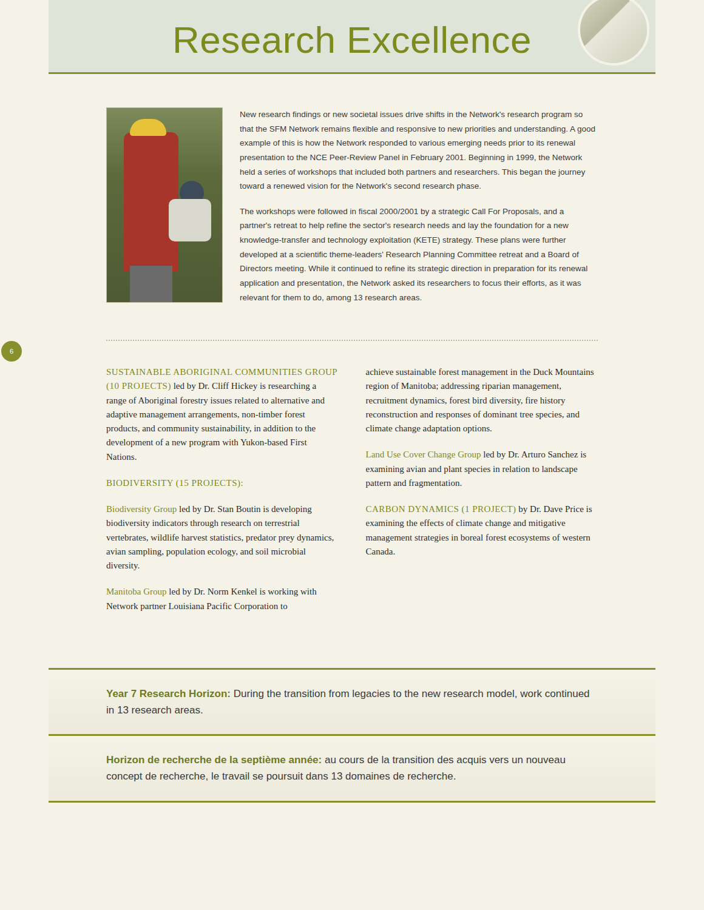Research Excellence
New research findings or new societal issues drive shifts in the Network's research program so that the SFM Network remains flexible and responsive to new priorities and understanding. A good example of this is how the Network responded to various emerging needs prior to its renewal presentation to the NCE Peer-Review Panel in February 2001. Beginning in 1999, the Network held a series of workshops that included both partners and researchers. This began the journey toward a renewed vision for the Network's second research phase.
The workshops were followed in fiscal 2000/2001 by a strategic Call For Proposals, and a partner's retreat to help refine the sector's research needs and lay the foundation for a new knowledge-transfer and technology exploitation (KETE) strategy. These plans were further developed at a scientific theme-leaders' Research Planning Committee retreat and a Board of Directors meeting. While it continued to refine its strategic direction in preparation for its renewal application and presentation, the Network asked its researchers to focus their efforts, as it was relevant for them to do, among 13 research areas.
6
Sustainable Aboriginal Communities Group (10 projects) led by Dr. Cliff Hickey is researching a range of Aboriginal forestry issues related to alternative and adaptive management arrangements, non-timber forest products, and community sustainability, in addition to the development of a new program with Yukon-based First Nations.
Biodiversity (15 projects):
Biodiversity Group led by Dr. Stan Boutin is developing biodiversity indicators through research on terrestrial vertebrates, wildlife harvest statistics, predator prey dynamics, avian sampling, population ecology, and soil microbial diversity.
Manitoba Group led by Dr. Norm Kenkel is working with Network partner Louisiana Pacific Corporation to
achieve sustainable forest management in the Duck Mountains region of Manitoba; addressing riparian management, recruitment dynamics, forest bird diversity, fire history reconstruction and responses of dominant tree species, and climate change adaptation options.
Land Use Cover Change Group led by Dr. Arturo Sanchez is examining avian and plant species in relation to landscape pattern and fragmentation.
Carbon Dynamics (1 project) by Dr. Dave Price is examining the effects of climate change and mitigative management strategies in boreal forest ecosystems of western Canada.
Year 7 Research Horizon: During the transition from legacies to the new research model, work continued in 13 research areas.
Horizon de recherche de la septième année: au cours de la transition des acquis vers un nouveau concept de recherche, le travail se poursuit dans 13 domaines de recherche.